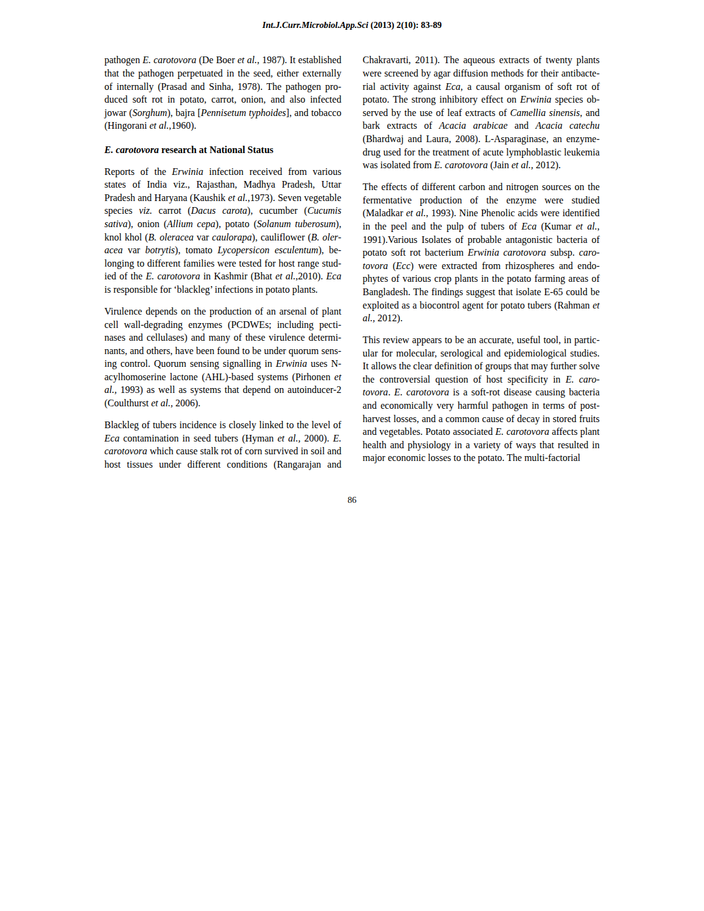Int.J.Curr.Microbiol.App.Sci (2013) 2(10): 83-89
pathogen E. carotovora (De Boer et al., 1987). It established that the pathogen perpetuated in the seed, either externally of internally (Prasad and Sinha, 1978). The pathogen produced soft rot in potato, carrot, onion, and also infected jowar (Sorghum), bajra [Pennisetum typhoides], and tobacco (Hingorani et al.,1960).
E. carotovora research at National Status
Reports of the Erwinia infection received from various states of India viz., Rajasthan, Madhya Pradesh, Uttar Pradesh and Haryana (Kaushik et al.,1973). Seven vegetable species viz. carrot (Dacus carota), cucumber (Cucumis sativa), onion (Allium cepa), potato (Solanum tuberosum), knol khol (B. oleracea var caulorapa), cauliflower (B. oleracea var botrytis), tomato Lycopersicon esculentum), belonging to different families were tested for host range studied of the E. carotovora in Kashmir (Bhat et al.,2010). Eca is responsible for ‘blackleg’ infections in potato plants.
Virulence depends on the production of an arsenal of plant cell wall-degrading enzymes (PCDWEs; including pectinases and cellulases) and many of these virulence determinants, and others, have been found to be under quorum sensing control. Quorum sensing signalling in Erwinia uses N-acylhomoserine lactone (AHL)-based systems (Pirhonen et al., 1993) as well as systems that depend on autoinducer-2 (Coulthurst et al., 2006).
Blackleg of tubers incidence is closely linked to the level of Eca contamination in seed tubers (Hyman et al., 2000). E. carotovora which cause stalk rot of corn survived in soil and host tissues under different conditions (Rangarajan and Chakravarti, 2011). The aqueous extracts of twenty plants were screened by agar diffusion methods for their antibacterial activity against Eca, a causal organism of soft rot of potato. The strong inhibitory effect on Erwinia species observed by the use of leaf extracts of Camellia sinensis, and bark extracts of Acacia arabicae and Acacia catechu (Bhardwaj and Laura, 2008). L-Asparaginase, an enzyme-drug used for the treatment of acute lymphoblastic leukemia was isolated from E. carotovora (Jain et al., 2012).
The effects of different carbon and nitrogen sources on the fermentative production of the enzyme were studied (Maladkar et al., 1993). Nine Phenolic acids were identified in the peel and the pulp of tubers of Eca (Kumar et al., 1991).Various Isolates of probable antagonistic bacteria of potato soft rot bacterium Erwinia carotovora subsp. carotovora (Ecc) were extracted from rhizospheres and endophytes of various crop plants in the potato farming areas of Bangladesh. The findings suggest that isolate E-65 could be exploited as a biocontrol agent for potato tubers (Rahman et al., 2012).
This review appears to be an accurate, useful tool, in particular for molecular, serological and epidemiological studies. It allows the clear definition of groups that may further solve the controversial question of host specificity in E. carotovora. E. carotovora is a soft-rot disease causing bacteria and economically very harmful pathogen in terms of post-harvest losses, and a common cause of decay in stored fruits and vegetables. Potato associated E. carotovora affects plant health and physiology in a variety of ways that resulted in major economic losses to the potato. The multi-factorial
86